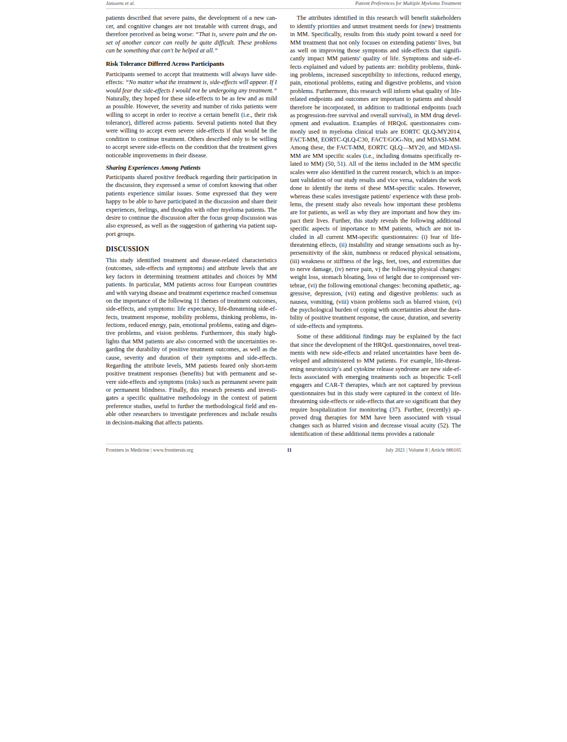Janssens et al.
Patient Preferences for Multiple Myeloma Treatment
patients described that severe pains, the development of a new cancer, and cognitive changes are not treatable with current drugs, and therefore perceived as being worse: “That is, severe pain and the onset of another cancer can really be quite difficult. These problems can be something that can't be helped at all.”
Risk Tolerance Differed Across Participants
Participants seemed to accept that treatments will always have side-effects: “No matter what the treatment is, side-effects will appear. If I would fear the side-effects I would not be undergoing any treatment.” Naturally, they hoped for these side-effects to be as few and as mild as possible. However, the severity and number of risks patients were willing to accept in order to receive a certain benefit (i.e., their risk tolerance), differed across patients. Several patients noted that they were willing to accept even severe side-effects if that would be the condition to continue treatment. Others described only to be willing to accept severe side-effects on the condition that the treatment gives noticeable improvements in their disease.
Sharing Experiences Among Patients
Participants shared positive feedback regarding their participation in the discussion, they expressed a sense of comfort knowing that other patients experience similar issues. Some expressed that they were happy to be able to have participated in the discussion and share their experiences, feelings, and thoughts with other myeloma patients. The desire to continue the discussion after the focus group discussion was also expressed, as well as the suggestion of gathering via patient support groups.
DISCUSSION
This study identified treatment and disease-related characteristics (outcomes, side-effects and symptoms) and attribute levels that are key factors in determining treatment attitudes and choices by MM patients. In particular, MM patients across four European countries and with varying disease and treatment experience reached consensus on the importance of the following 11 themes of treatment outcomes, side-effects, and symptoms: life expectancy, life-threatening side-effects, treatment response, mobility problems, thinking problems, infections, reduced energy, pain, emotional problems, eating and digestive problems, and vision problems. Furthermore, this study highlights that MM patients are also concerned with the uncertainties regarding the durability of positive treatment outcomes, as well as the cause, severity and duration of their symptoms and side-effects. Regarding the attribute levels, MM patients feared only short-term positive treatment responses (benefits) but with permanent and severe side-effects and symptoms (risks) such as permanent severe pain or permanent blindness. Finally, this research presents and investigates a specific qualitative methodology in the context of patient preference studies, useful to further the methodological field and enable other researchers to investigate preferences and include results in decision-making that affects patients.
The attributes identified in this research will benefit stakeholders to identify priorities and unmet treatment needs for (new) treatments in MM. Specifically, results from this study point toward a need for MM treatment that not only focuses on extending patients' lives, but as well on improving those symptoms and side-effects that significantly impact MM patients' quality of life. Symptoms and side-effects explained and valued by patients are: mobility problems, thinking problems, increased susceptibility to infections, reduced energy, pain, emotional problems, eating and digestive problems, and vision problems. Furthermore, this research will inform what quality of life-related endpoints and outcomes are important to patients and should therefore be incorporated, in addition to traditional endpoints (such as progression-free survival and overall survival), in MM drug development and evaluation. Examples of HRQoL questionnaires commonly used in myeloma clinical trials are EORTC QLQ-MY2014, FACT-MM, EORTC-QLQ-C30, FACT/GOG-Ntx, and MDASI-MM. Among these, the FACT-MM, EORTC QLQ—MY20, and MDASI-MM are MM specific scales (i.e., including domains specifically related to MM) (50, 51). All of the items included in the MM specific scales were also identified in the current research, which is an important validation of our study results and vice versa, validates the work done to identify the items of these MM-specific scales. However, whereas these scales investigate patients' experience with these problems, the present study also reveals how important these problems are for patients, as well as why they are important and how they impact their lives. Further, this study reveals the following additional specific aspects of importance to MM patients, which are not included in all current MM-specific questionnaires: (i) fear of life-threatening effects, (ii) instability and strange sensations such as hypersensitivity of the skin, numbness or reduced physical sensations, (iii) weakness or stiffness of the legs, feet, toes, and extremities due to nerve damage, (iv) nerve pain, v) the following physical changes: weight loss, stomach bloating, loss of height due to compressed vertebrae, (vi) the following emotional changes: becoming apathetic, aggressive, depression, (vii) eating and digestive problems: such as nausea, vomiting, (viii) vision problems such as blurred vision, (vi) the psychological burden of coping with uncertainties about the durability of positive treatment response, the cause, duration, and severity of side-effects and symptoms.
Some of these additional findings may be explained by the fact that since the development of the HRQoL questionnaires, novel treatments with new side-effects and related uncertainties have been developed and administered to MM patients. For example, life-threatening neurotoxicity's and cytokine release syndrome are new side-effects associated with emerging treatments such as bispecific T-cell engagers and CAR-T therapies, which are not captured by previous questionnaires but in this study were captured in the context of life-threatening side-effects or side-effects that are so significant that they require hospitalization for monitoring (37). Further, (recently) approved drug therapies for MM have been associated with visual changes such as blurred vision and decrease visual acuity (52). The identification of these additional items provides a rationale
Frontiers in Medicine | www.frontiersin.org
11
July 2021 | Volume 8 | Article 686165